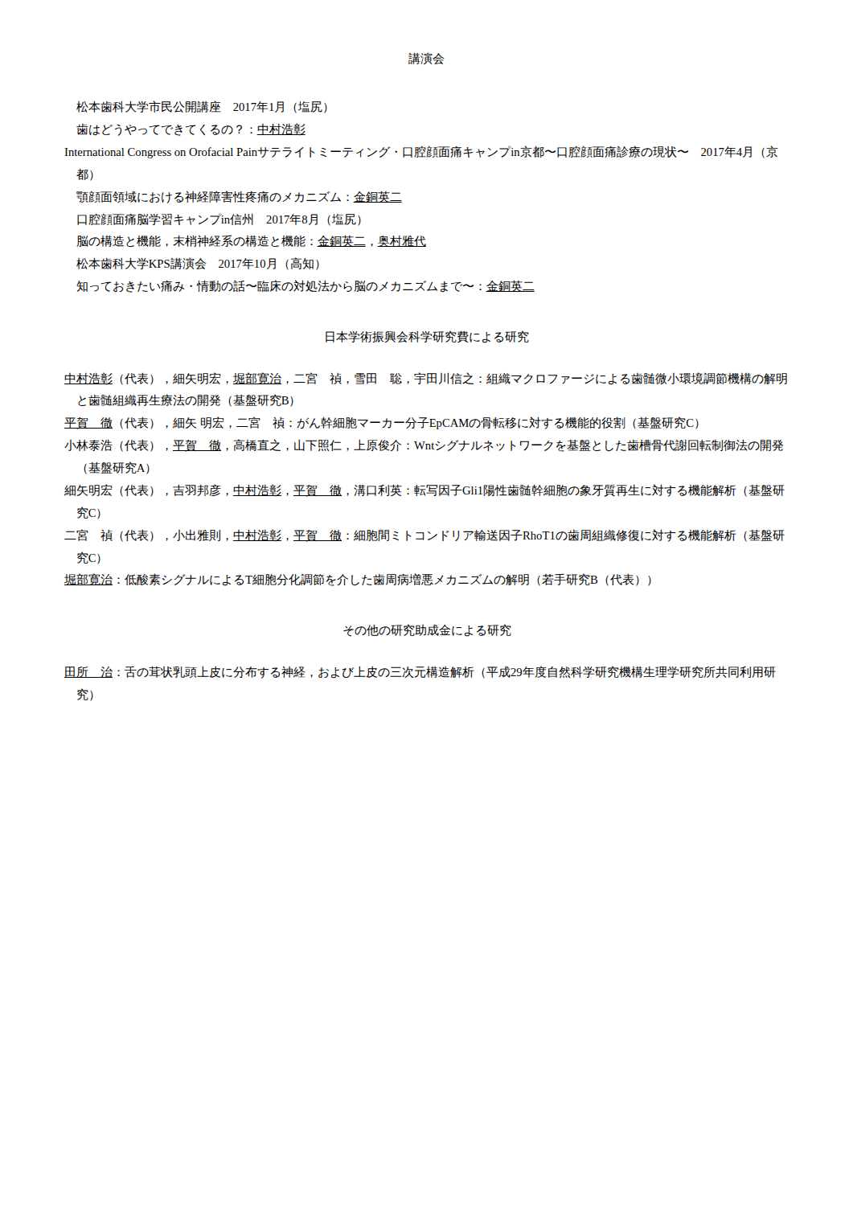講演会
松本歯科大学市民公開講座　2017年1月（塩尻）
歯はどうやってできてくるの？：中村浩彰
International Congress on Orofacial Painサテライトミーティング・口腔顔面痛キャンプin京都〜口腔顔面痛診療の現状〜　2017年4月（京都）
顎顔面領域における神経障害性疼痛のメカニズム：金銅英二
口腔顔面痛脳学習キャンプin信州　2017年8月（塩尻）
脳の構造と機能，末梢神経系の構造と機能：金銅英二，奥村雅代
松本歯科大学KPS講演会　2017年10月（高知）
知っておきたい痛み・情動の話〜臨床の対処法から脳のメカニズムまで〜：金銅英二
日本学術振興会科学研究費による研究
中村浩彰（代表），細矢明宏，堀部寛治，二宮　禎，雪田　聡，宇田川信之：組織マクロファージによる歯髄微小環境調節機構の解明と歯髄組織再生療法の開発（基盤研究B）
平賀　徹（代表），細矢 明宏，二宮　禎：がん幹細胞マーカー分子EpCAMの骨転移に対する機能的役割（基盤研究C）
小林泰浩（代表），平賀　徹，高橋直之，山下照仁，上原俊介：Wntシグナルネットワークを基盤とした歯槽骨代謝回転制御法の開発（基盤研究A）
細矢明宏（代表），吉羽邦彦，中村浩彰，平賀　徹，溝口利英：転写因子Gli1陽性歯髄幹細胞の象牙質再生に対する機能解析（基盤研究C）
二宮　禎（代表），小出雅則，中村浩彰，平賀　徹：細胞間ミトコンドリア輸送因子RhoT1の歯周組織修復に対する機能解析（基盤研究C）
堀部寛治：低酸素シグナルによるT細胞分化調節を介した歯周病増悪メカニズムの解明（若手研究B（代表））
その他の研究助成金による研究
田所　治：舌の茸状乳頭上皮に分布する神経，および上皮の三次元構造解析（平成29年度自然科学研究機構生理学研究所共同利用研究）